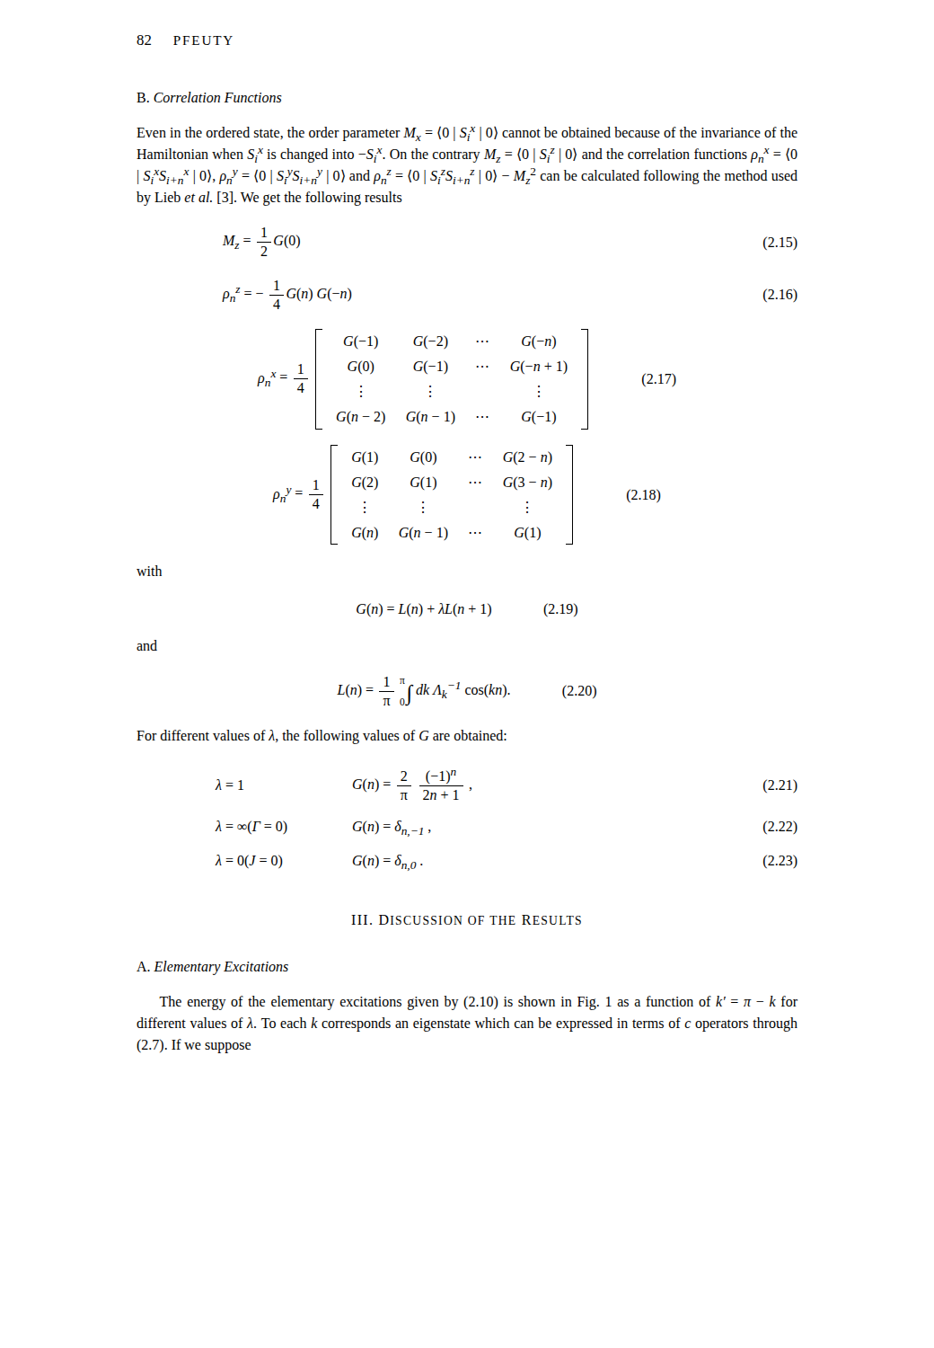82 PFEUTY
B. Correlation Functions
Even in the ordered state, the order parameter Mx = ⟨0 | Six | 0⟩ cannot be obtained because of the invariance of the Hamiltonian when Six is changed into −Six. On the contrary Mz = ⟨0 | Siz | 0⟩ and the correlation functions ρnx = ⟨0 | SixSi+nx | 0⟩, ρny = ⟨0 | SiySi+ny | 0⟩ and ρnz = ⟨0 | SizSi+nz | 0⟩ − Mz2 can be calculated following the method used by Lieb et al. [3]. We get the following results
Mz = 12 G(0) (2.15)
ρnz = − 14 G(n) G(−n) (2.16)
ρnx = 14
| G (−1) | G (−2) | ⋯ | G (− n ) |
| G (0) | G (−1) | ⋯ | G (− n + 1) |
| ⋮ | ⋮ | | ⋮ |
| G ( n − 2) | G ( n − 1) | ⋯ | G (−1) |
(2.17)
ρny = 14
| G (1) | G (0) | ⋯ | G (2 − n ) |
| G (2) | G (1) | ⋯ | G (3 − n ) |
| ⋮ | ⋮ | | ⋮ |
| G ( n ) | G ( n − 1) | ⋯ | G (1) |
(2.18)
with
G(n) = L(n) + λL(n + 1) (2.19)
and
L(n) = 1 π π
0∫ dk Λk−1 cos(kn). (2.20)
For different values of λ, the following values of G are obtained:
λ = 1 G(n) = 2 π (−1)n 2n + 1 , (2.21)
λ = ∞(Γ = 0) G(n) = δn,−1 , (2.22)
λ = 0(J = 0) G(n) = δn,0 . (2.23)
III. DISCUSSION OF THE RESULTS
A. Elementary Excitations
The energy of the elementary excitations given by (2.10) is shown in Fig. 1 as a function of k′ = π − k for different values of λ. To each k corresponds an eigenstate which can be expressed in terms of c operators through (2.7). If we suppose